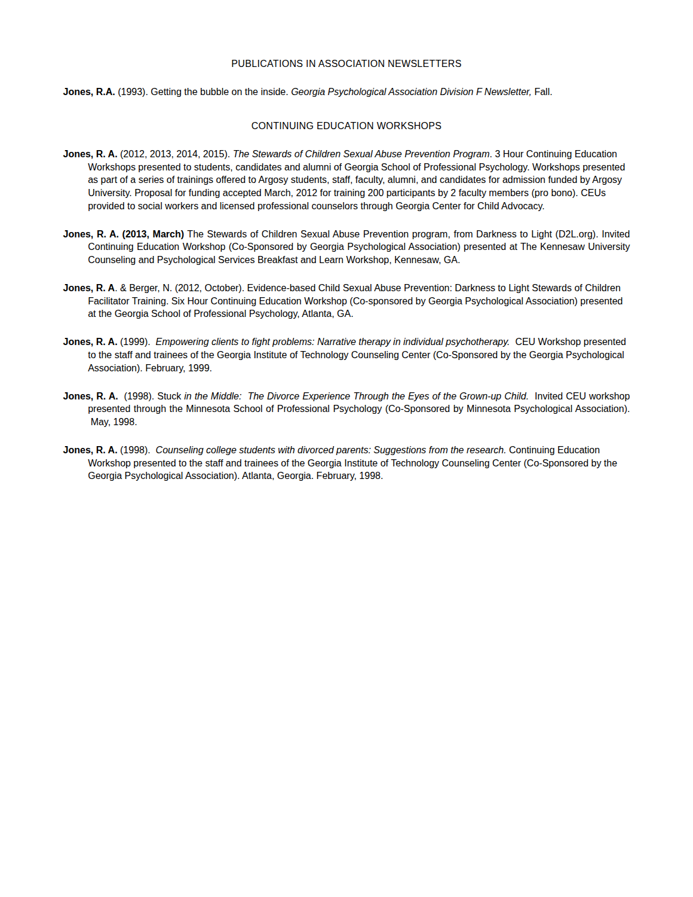PUBLICATIONS IN ASSOCIATION NEWSLETTERS
Jones, R.A. (1993). Getting the bubble on the inside. Georgia Psychological Association Division F Newsletter, Fall.
CONTINUING EDUCATION WORKSHOPS
Jones, R. A. (2012, 2013, 2014, 2015). The Stewards of Children Sexual Abuse Prevention Program. 3 Hour Continuing Education Workshops presented to students, candidates and alumni of Georgia School of Professional Psychology. Workshops presented as part of a series of trainings offered to Argosy students, staff, faculty, alumni, and candidates for admission funded by Argosy University. Proposal for funding accepted March, 2012 for training 200 participants by 2 faculty members (pro bono). CEUs provided to social workers and licensed professional counselors through Georgia Center for Child Advocacy.
Jones, R. A. (2013, March) The Stewards of Children Sexual Abuse Prevention program, from Darkness to Light (D2L.org). Invited Continuing Education Workshop (Co-Sponsored by Georgia Psychological Association) presented at The Kennesaw University Counseling and Psychological Services Breakfast and Learn Workshop, Kennesaw, GA.
Jones, R. A. & Berger, N. (2012, October). Evidence-based Child Sexual Abuse Prevention: Darkness to Light Stewards of Children Facilitator Training. Six Hour Continuing Education Workshop (Co-sponsored by Georgia Psychological Association) presented at the Georgia School of Professional Psychology, Atlanta, GA.
Jones, R. A. (1999). Empowering clients to fight problems: Narrative therapy in individual psychotherapy. CEU Workshop presented to the staff and trainees of the Georgia Institute of Technology Counseling Center (Co-Sponsored by the Georgia Psychological Association). February, 1999.
Jones, R. A. (1998). Stuck in the Middle: The Divorce Experience Through the Eyes of the Grown-up Child. Invited CEU workshop presented through the Minnesota School of Professional Psychology (Co-Sponsored by Minnesota Psychological Association). May, 1998.
Jones, R. A. (1998). Counseling college students with divorced parents: Suggestions from the research. Continuing Education Workshop presented to the staff and trainees of the Georgia Institute of Technology Counseling Center (Co-Sponsored by the Georgia Psychological Association). Atlanta, Georgia. February, 1998.